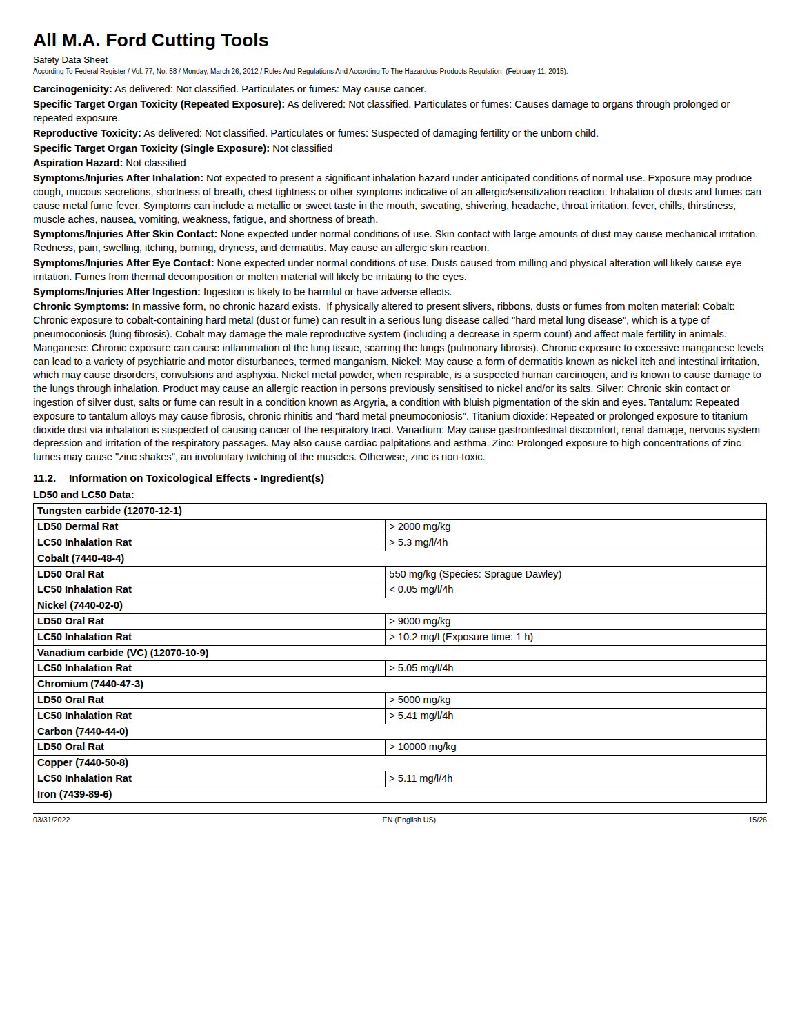All M.A. Ford Cutting Tools
Safety Data Sheet
According To Federal Register / Vol. 77, No. 58 / Monday, March 26, 2012 / Rules And Regulations And According To The Hazardous Products Regulation (February 11, 2015).
Carcinogenicity: As delivered: Not classified. Particulates or fumes: May cause cancer.
Specific Target Organ Toxicity (Repeated Exposure): As delivered: Not classified. Particulates or fumes: Causes damage to organs through prolonged or repeated exposure.
Reproductive Toxicity: As delivered: Not classified. Particulates or fumes: Suspected of damaging fertility or the unborn child.
Specific Target Organ Toxicity (Single Exposure): Not classified
Aspiration Hazard: Not classified
Symptoms/Injuries After Inhalation: Not expected to present a significant inhalation hazard under anticipated conditions of normal use. Exposure may produce cough, mucous secretions, shortness of breath, chest tightness or other symptoms indicative of an allergic/sensitization reaction. Inhalation of dusts and fumes can cause metal fume fever. Symptoms can include a metallic or sweet taste in the mouth, sweating, shivering, headache, throat irritation, fever, chills, thirstiness, muscle aches, nausea, vomiting, weakness, fatigue, and shortness of breath.
Symptoms/Injuries After Skin Contact: None expected under normal conditions of use. Skin contact with large amounts of dust may cause mechanical irritation. Redness, pain, swelling, itching, burning, dryness, and dermatitis. May cause an allergic skin reaction.
Symptoms/Injuries After Eye Contact: None expected under normal conditions of use. Dusts caused from milling and physical alteration will likely cause eye irritation. Fumes from thermal decomposition or molten material will likely be irritating to the eyes.
Symptoms/Injuries After Ingestion: Ingestion is likely to be harmful or have adverse effects.
Chronic Symptoms: In massive form, no chronic hazard exists. If physically altered to present slivers, ribbons, dusts or fumes from molten material: Cobalt: Chronic exposure to cobalt-containing hard metal (dust or fume) can result in a serious lung disease called "hard metal lung disease", which is a type of pneumoconiosis (lung fibrosis). Cobalt may damage the male reproductive system (including a decrease in sperm count) and affect male fertility in animals. Manganese: Chronic exposure can cause inflammation of the lung tissue, scarring the lungs (pulmonary fibrosis). Chronic exposure to excessive manganese levels can lead to a variety of psychiatric and motor disturbances, termed manganism. Nickel: May cause a form of dermatitis known as nickel itch and intestinal irritation, which may cause disorders, convulsions and asphyxia. Nickel metal powder, when respirable, is a suspected human carcinogen, and is known to cause damage to the lungs through inhalation. Product may cause an allergic reaction in persons previously sensitised to nickel and/or its salts. Silver: Chronic skin contact or ingestion of silver dust, salts or fume can result in a condition known as Argyria, a condition with bluish pigmentation of the skin and eyes. Tantalum: Repeated exposure to tantalum alloys may cause fibrosis, chronic rhinitis and "hard metal pneumoconiosis". Titanium dioxide: Repeated or prolonged exposure to titanium dioxide dust via inhalation is suspected of causing cancer of the respiratory tract. Vanadium: May cause gastrointestinal discomfort, renal damage, nervous system depression and irritation of the respiratory passages. May also cause cardiac palpitations and asthma. Zinc: Prolonged exposure to high concentrations of zinc fumes may cause "zinc shakes", an involuntary twitching of the muscles. Otherwise, zinc is non-toxic.
11.2. Information on Toxicological Effects - Ingredient(s)
LD50 and LC50 Data:
| Tungsten carbide (12070-12-1) |
| LD50 Dermal Rat | > 2000 mg/kg |
| LC50 Inhalation Rat | > 5.3 mg/l/4h |
| Cobalt (7440-48-4) |
| LD50 Oral Rat | 550 mg/kg (Species: Sprague Dawley) |
| LC50 Inhalation Rat | < 0.05 mg/l/4h |
| Nickel (7440-02-0) |
| LD50 Oral Rat | > 9000 mg/kg |
| LC50 Inhalation Rat | > 10.2 mg/l (Exposure time: 1 h) |
| Vanadium carbide (VC) (12070-10-9) |
| LC50 Inhalation Rat | > 5.05 mg/l/4h |
| Chromium (7440-47-3) |
| LD50 Oral Rat | > 5000 mg/kg |
| LC50 Inhalation Rat | > 5.41 mg/l/4h |
| Carbon (7440-44-0) |
| LD50 Oral Rat | > 10000 mg/kg |
| Copper (7440-50-8) |
| LC50 Inhalation Rat | > 5.11 mg/l/4h |
| Iron (7439-89-6) |
03/31/2022
EN (English US)
15/26